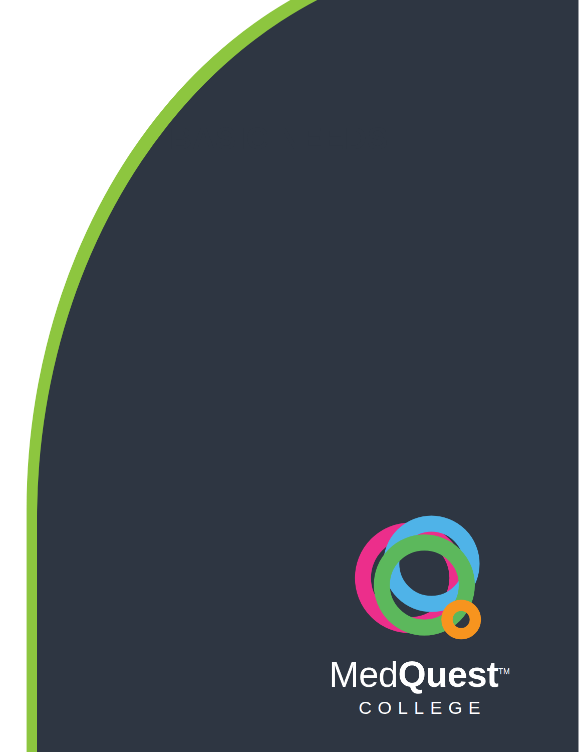BASIC NEEDS
MedQuestTM
COLLEGE